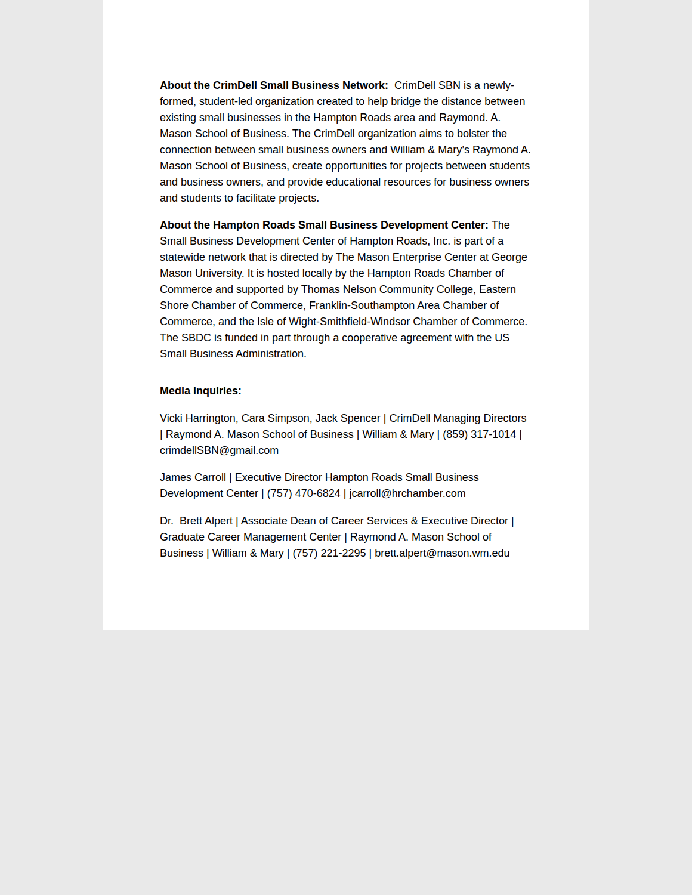About the CrimDell Small Business Network: CrimDell SBN is a newly-formed, student-led organization created to help bridge the distance between existing small businesses in the Hampton Roads area and Raymond. A. Mason School of Business. The CrimDell organization aims to bolster the connection between small business owners and William & Mary’s Raymond A. Mason School of Business, create opportunities for projects between students and business owners, and provide educational resources for business owners and students to facilitate projects.
About the Hampton Roads Small Business Development Center: The Small Business Development Center of Hampton Roads, Inc. is part of a statewide network that is directed by The Mason Enterprise Center at George Mason University. It is hosted locally by the Hampton Roads Chamber of Commerce and supported by Thomas Nelson Community College, Eastern Shore Chamber of Commerce, Franklin-Southampton Area Chamber of Commerce, and the Isle of Wight-Smithfield-Windsor Chamber of Commerce. The SBDC is funded in part through a cooperative agreement with the US Small Business Administration.
Media Inquiries:
Vicki Harrington, Cara Simpson, Jack Spencer | CrimDell Managing Directors | Raymond A. Mason School of Business | William & Mary | (859) 317-1014 | crimdellSBN@gmail.com
James Carroll | Executive Director Hampton Roads Small Business Development Center | (757) 470-6824 | jcarroll@hrchamber.com
Dr. Brett Alpert | Associate Dean of Career Services & Executive Director | Graduate Career Management Center | Raymond A. Mason School of Business | William & Mary | (757) 221-2295 | brett.alpert@mason.wm.edu